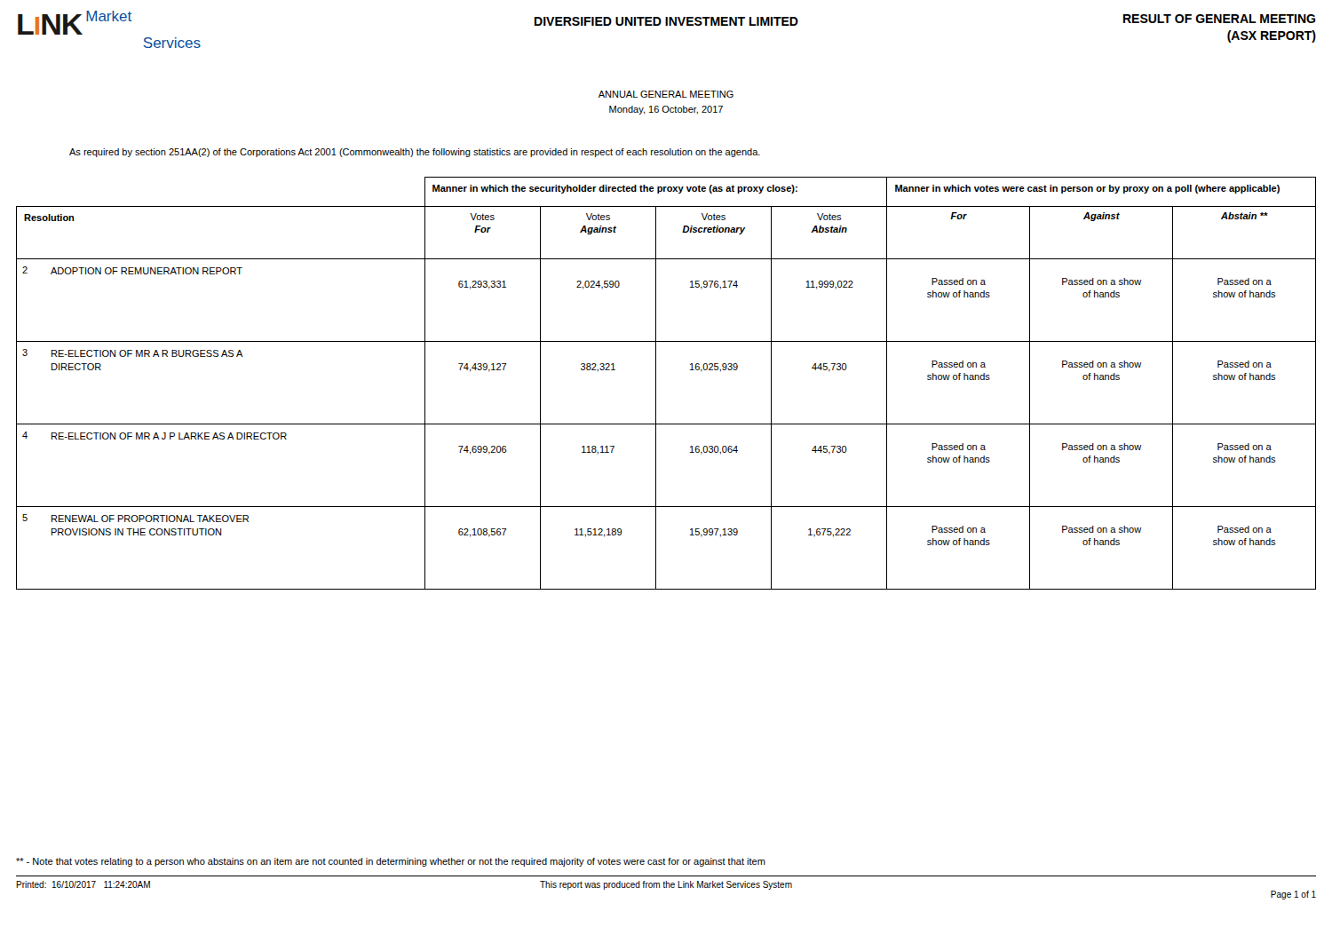LINK Market Services
DIVERSIFIED UNITED INVESTMENT LIMITED
RESULT OF GENERAL MEETING
(ASX REPORT)
ANNUAL GENERAL MEETING
Monday, 16 October, 2017
As required by section 251AA(2) of the Corporations Act 2001 (Commonwealth) the following statistics are provided in respect of each resolution on the agenda.
| | Manner in which the securityholder directed the proxy vote (as at proxy close): | Manner in which votes were cast in person or by proxy on a poll (where applicable) |
| Resolution | Votes For | Votes Against | Votes Discretionary | Votes Abstain | For | Against | Abstain ** |
| / 2 / ADOPTION OF REMUNERATION REPORT / | 61,293,331 | 2,024,590 | 15,976,174 | 11,999,022 | Passed on a show of hands | Passed on a show of hands | Passed on a show of hands |
| / 3 / RE-ELECTION OF MR A R BURGESS AS A DIRECTOR / | 74,439,127 | 382,321 | 16,025,939 | 445,730 | Passed on a show of hands | Passed on a show of hands | Passed on a show of hands |
| / 4 / RE-ELECTION OF MR A J P LARKE AS A DIRECTOR / | 74,699,206 | 118,117 | 16,030,064 | 445,730 | Passed on a show of hands | Passed on a show of hands | Passed on a show of hands |
| / 5 / RENEWAL OF PROPORTIONAL TAKEOVER PROVISIONS IN THE CONSTITUTION / | 62,108,567 | 11,512,189 | 15,997,139 | 1,675,222 | Passed on a show of hands | Passed on a show of hands | Passed on a show of hands |
** - Note that votes relating to a person who abstains on an item are not counted in determining whether or not the required majority of votes were cast for or against that item
Printed: 16/10/2017 11:24:20AM
This report was produced from the Link Market Services System
Page 1 of 1